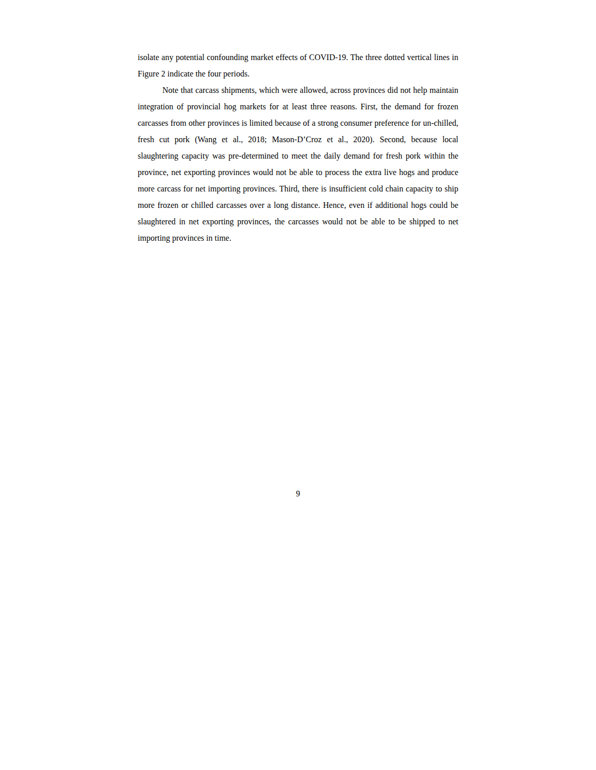isolate any potential confounding market effects of COVID-19. The three dotted vertical lines in Figure 2 indicate the four periods.
Note that carcass shipments, which were allowed, across provinces did not help maintain integration of provincial hog markets for at least three reasons. First, the demand for frozen carcasses from other provinces is limited because of a strong consumer preference for un-chilled, fresh cut pork (Wang et al., 2018; Mason-D’Croz et al., 2020). Second, because local slaughtering capacity was pre-determined to meet the daily demand for fresh pork within the province, net exporting provinces would not be able to process the extra live hogs and produce more carcass for net importing provinces. Third, there is insufficient cold chain capacity to ship more frozen or chilled carcasses over a long distance. Hence, even if additional hogs could be slaughtered in net exporting provinces, the carcasses would not be able to be shipped to net importing provinces in time.
9